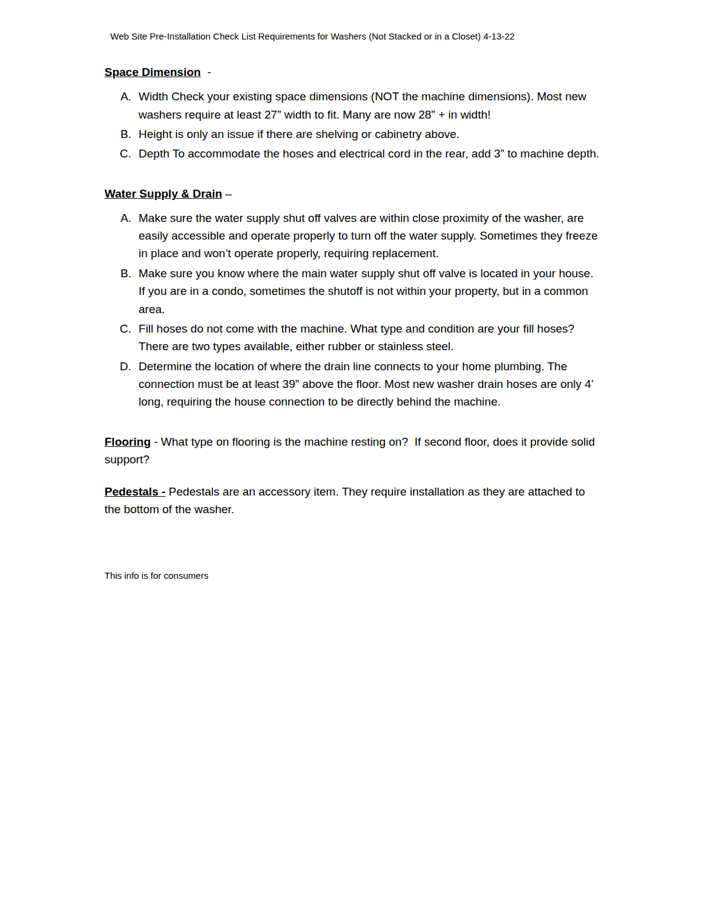Web Site Pre-Installation Check List Requirements for Washers (Not Stacked or in a Closet) 4-13-22
Space Dimension
-
Width Check your existing space dimensions (NOT the machine dimensions). Most new washers require at least 27” width to fit. Many are now 28” + in width!
Height is only an issue if there are shelving or cabinetry above.
Depth To accommodate the hoses and electrical cord in the rear, add 3” to machine depth.
Water Supply & Drain
–
Make sure the water supply shut off valves are within close proximity of the washer, are easily accessible and operate properly to turn off the water supply. Sometimes they freeze in place and won’t operate properly, requiring replacement.
Make sure you know where the main water supply shut off valve is located in your house. If you are in a condo, sometimes the shutoff is not within your property, but in a common area.
Fill hoses do not come with the machine. What type and condition are your fill hoses? There are two types available, either rubber or stainless steel.
Determine the location of where the drain line connects to your home plumbing. The connection must be at least 39” above the floor. Most new washer drain hoses are only 4’ long, requiring the house connection to be directly behind the machine.
Flooring
- What type on flooring is the machine resting on? If second floor, does it provide solid support?
Pedestals -
Pedestals are an accessory item. They require installation as they are attached to the bottom of the washer.
This info is for consumers